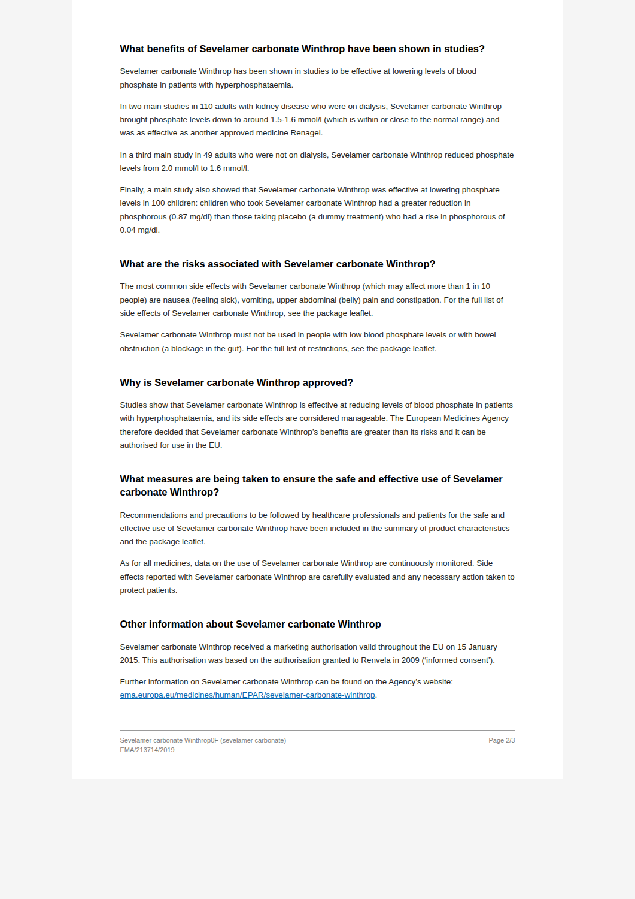What benefits of Sevelamer carbonate Winthrop have been shown in studies?
Sevelamer carbonate Winthrop has been shown in studies to be effective at lowering levels of blood phosphate in patients with hyperphosphataemia.
In two main studies in 110 adults with kidney disease who were on dialysis, Sevelamer carbonate Winthrop brought phosphate levels down to around 1.5-1.6 mmol/l (which is within or close to the normal range) and was as effective as another approved medicine Renagel.
In a third main study in 49 adults who were not on dialysis, Sevelamer carbonate Winthrop reduced phosphate levels from 2.0 mmol/l to 1.6 mmol/l.
Finally, a main study also showed that Sevelamer carbonate Winthrop was effective at lowering phosphate levels in 100 children: children who took Sevelamer carbonate Winthrop had a greater reduction in phosphorous (0.87 mg/dl) than those taking placebo (a dummy treatment) who had a rise in phosphorous of 0.04 mg/dl.
What are the risks associated with Sevelamer carbonate Winthrop?
The most common side effects with Sevelamer carbonate Winthrop (which may affect more than 1 in 10 people) are nausea (feeling sick), vomiting, upper abdominal (belly) pain and constipation. For the full list of side effects of Sevelamer carbonate Winthrop, see the package leaflet.
Sevelamer carbonate Winthrop must not be used in people with low blood phosphate levels or with bowel obstruction (a blockage in the gut). For the full list of restrictions, see the package leaflet.
Why is Sevelamer carbonate Winthrop approved?
Studies show that Sevelamer carbonate Winthrop is effective at reducing levels of blood phosphate in patients with hyperphosphataemia, and its side effects are considered manageable. The European Medicines Agency therefore decided that Sevelamer carbonate Winthrop’s benefits are greater than its risks and it can be authorised for use in the EU.
What measures are being taken to ensure the safe and effective use of Sevelamer carbonate Winthrop?
Recommendations and precautions to be followed by healthcare professionals and patients for the safe and effective use of Sevelamer carbonate Winthrop have been included in the summary of product characteristics and the package leaflet.
As for all medicines, data on the use of Sevelamer carbonate Winthrop are continuously monitored. Side effects reported with Sevelamer carbonate Winthrop are carefully evaluated and any necessary action taken to protect patients.
Other information about Sevelamer carbonate Winthrop
Sevelamer carbonate Winthrop received a marketing authorisation valid throughout the EU on 15 January 2015. This authorisation was based on the authorisation granted to Renvela in 2009 (‘informed consent’).
Further information on Sevelamer carbonate Winthrop can be found on the Agency’s website: ema.europa.eu/medicines/human/EPAR/sevelamer-carbonate-winthrop.
Sevelamer carbonate Winthrop0F (sevelamer carbonate)
EMA/213714/2019
Page 2/3